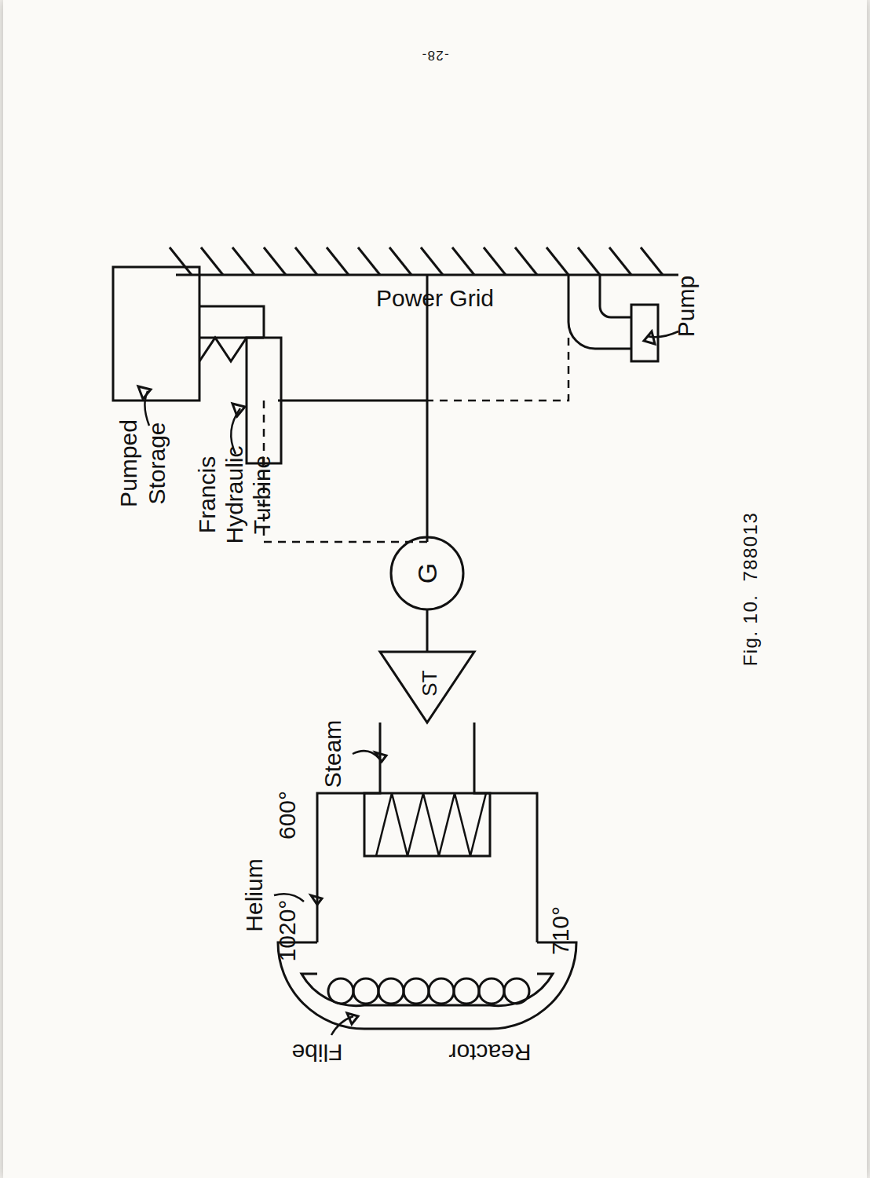-28-
Power Grid G ST Steam 600° Helium 1020° 710° Flibe Reactor Francis Hydraulic Turbine Pumped Storage Pump Fig. 10. 788013